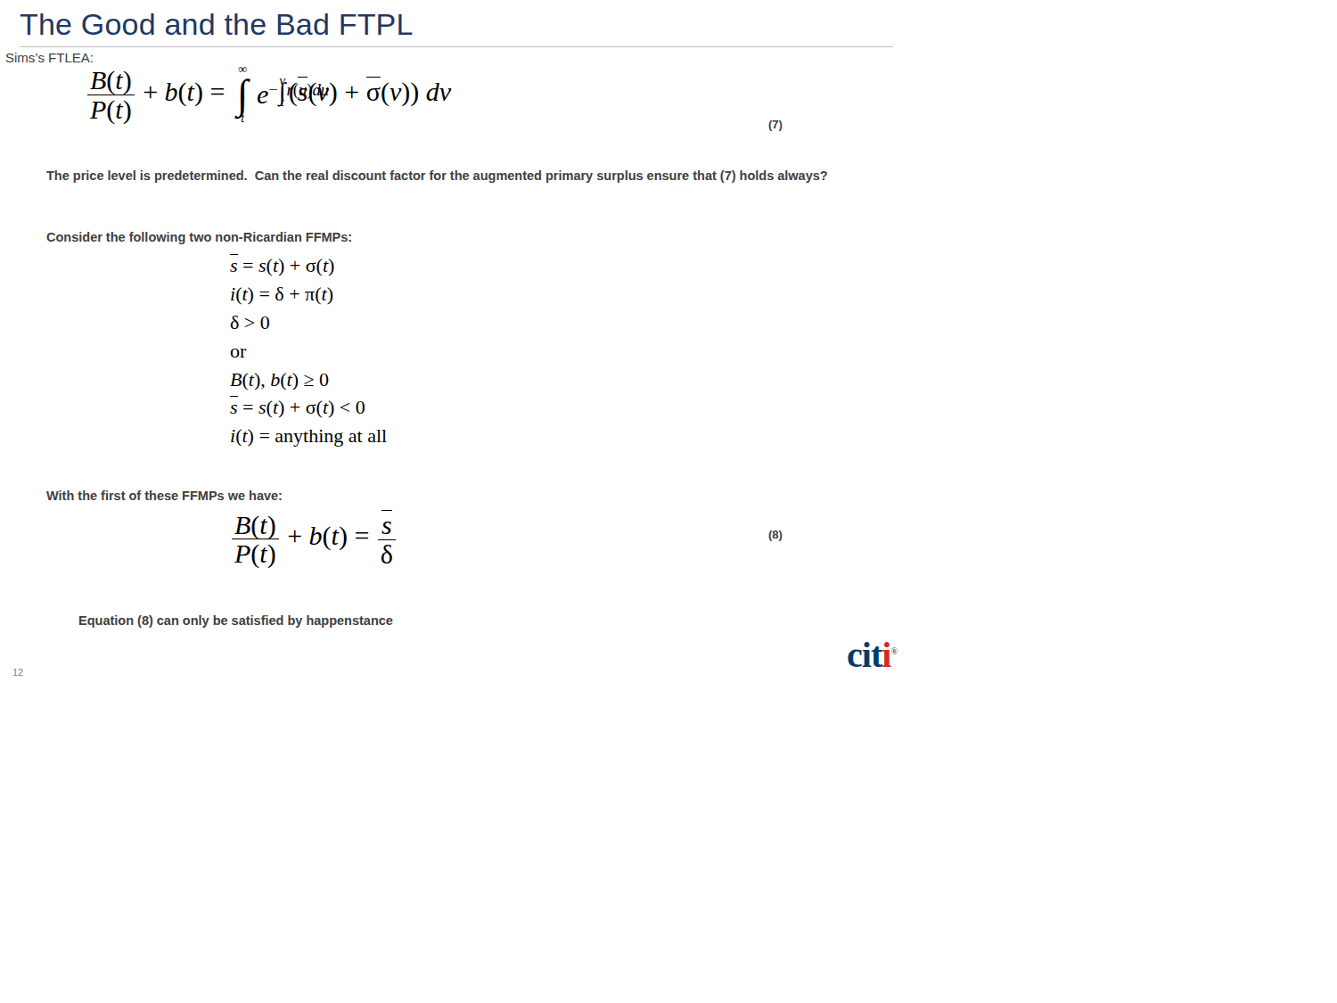The Good and the Bad FTPL
Sims’s FTLEA:
B(t) P(t) + b(t) = ∫∞t e−∫vt r(u)du (s(v) + σ(v)) dv
(7)
The price level is predetermined. Can the real discount factor for the augmented primary surplus ensure that (7) holds always?
Consider the following two non-Ricardian FFMPs:
s = s(t) + σ(t)
i(t) = δ + π(t)
δ > 0
or
B(t), b(t) ≥ 0
s = s(t) + σ(t) < 0
i(t) = anything at all
With the first of these FFMPs we have:
B(t) P(t) + b(t) = sδ
(8)
Equation (8) can only be satisfied by happenstance
12
citi®